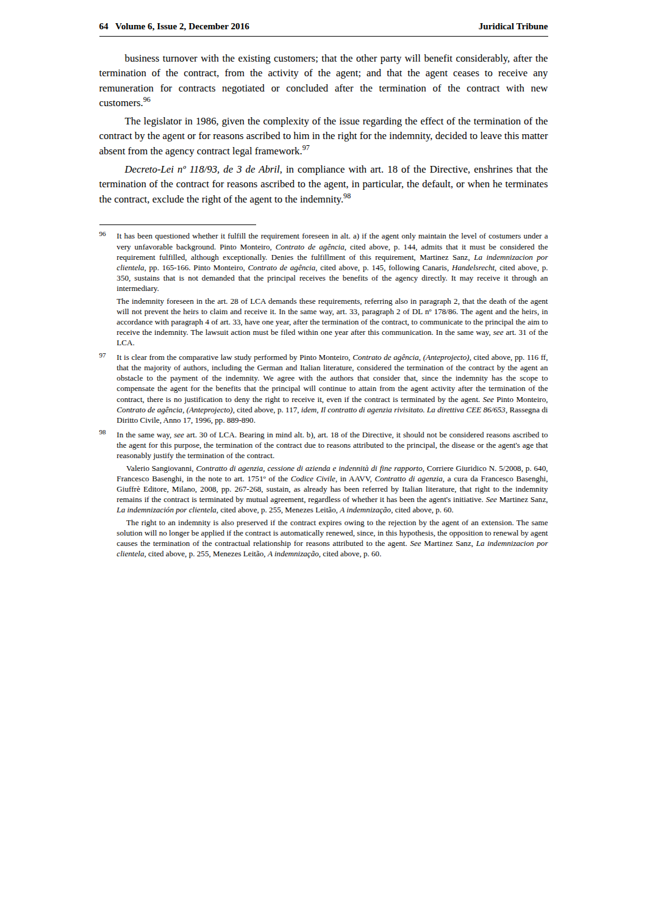64 Volume 6, Issue 2, December 2016 Juridical Tribune
business turnover with the existing customers; that the other party will benefit considerably, after the termination of the contract, from the activity of the agent; and that the agent ceases to receive any remuneration for contracts negotiated or concluded after the termination of the contract with new customers.96
The legislator in 1986, given the complexity of the issue regarding the effect of the termination of the contract by the agent or for reasons ascribed to him in the right for the indemnity, decided to leave this matter absent from the agency contract legal framework.97
Decreto-Lei nº 118/93, de 3 de Abril, in compliance with art. 18 of the Directive, enshrines that the termination of the contract for reasons ascribed to the agent, in particular, the default, or when he terminates the contract, exclude the right of the agent to the indemnity.98
It has been questioned whether it fulfill the requirement foreseen in alt. a) if the agent only maintain the level of costumers under a very unfavorable background. Pinto Monteiro, Contrato de agência, cited above, p. 144, admits that it must be considered the requirement fulfilled, although exceptionally. Denies the fulfillment of this requirement, Martinez Sanz, La indemnizacion por clientela, pp. 165-166. Pinto Monteiro, Contrato de agência, cited above, p. 145, following Canaris, Handelsrecht, cited above, p. 350, sustains that is not demanded that the principal receives the benefits of the agency directly. It may receive it through an intermediary.
The indemnity foreseen in the art. 28 of LCA demands these requirements, referring also in paragraph 2, that the death of the agent will not prevent the heirs to claim and receive it. In the same way, art. 33, paragraph 2 of DL nº 178/86. The agent and the heirs, in accordance with paragraph 4 of art. 33, have one year, after the termination of the contract, to communicate to the principal the aim to receive the indemnity. The lawsuit action must be filed within one year after this communication. In the same way, see art. 31 of the LCA.
It is clear from the comparative law study performed by Pinto Monteiro, Contrato de agência, (Anteprojecto), cited above, pp. 116 ff, that the majority of authors, including the German and Italian literature, considered the termination of the contract by the agent an obstacle to the payment of the indemnity. We agree with the authors that consider that, since the indemnity has the scope to compensate the agent for the benefits that the principal will continue to attain from the agent activity after the termination of the contract, there is no justification to deny the right to receive it, even if the contract is terminated by the agent. See Pinto Monteiro, Contrato de agência, (Anteprojecto), cited above, p. 117, idem, Il contratto di agenzia rivisitato. La direttiva CEE 86/653, Rassegna di Diritto Civile, Anno 17, 1996, pp. 889-890.
In the same way, see art. 30 of LCA. Bearing in mind alt. b), art. 18 of the Directive, it should not be considered reasons ascribed to the agent for this purpose, the termination of the contract due to reasons attributed to the principal, the disease or the agent's age that reasonably justify the termination of the contract.
Valerio Sangiovanni, Contratto di agenzia, cessione di azienda e indennità di fine rapporto, Corriere Giuridico N. 5/2008, p. 640, Francesco Basenghi, in the note to art. 1751º of the Codice Civile, in AAVV, Contratto di agenzia, a cura da Francesco Basenghi, Giuffrè Editore, Milano, 2008, pp. 267-268, sustain, as already has been referred by Italian literature, that right to the indemnity remains if the contract is terminated by mutual agreement, regardless of whether it has been the agent's initiative. See Martinez Sanz, La indemnización por clientela, cited above, p. 255, Menezes Leitão, A indemnização, cited above, p. 60.
The right to an indemnity is also preserved if the contract expires owing to the rejection by the agent of an extension. The same solution will no longer be applied if the contract is automatically renewed, since, in this hypothesis, the opposition to renewal by agent causes the termination of the contractual relationship for reasons attributed to the agent. See Martinez Sanz, La indemnizacion por clientela, cited above, p. 255, Menezes Leitão, A indemnização, cited above, p. 60.